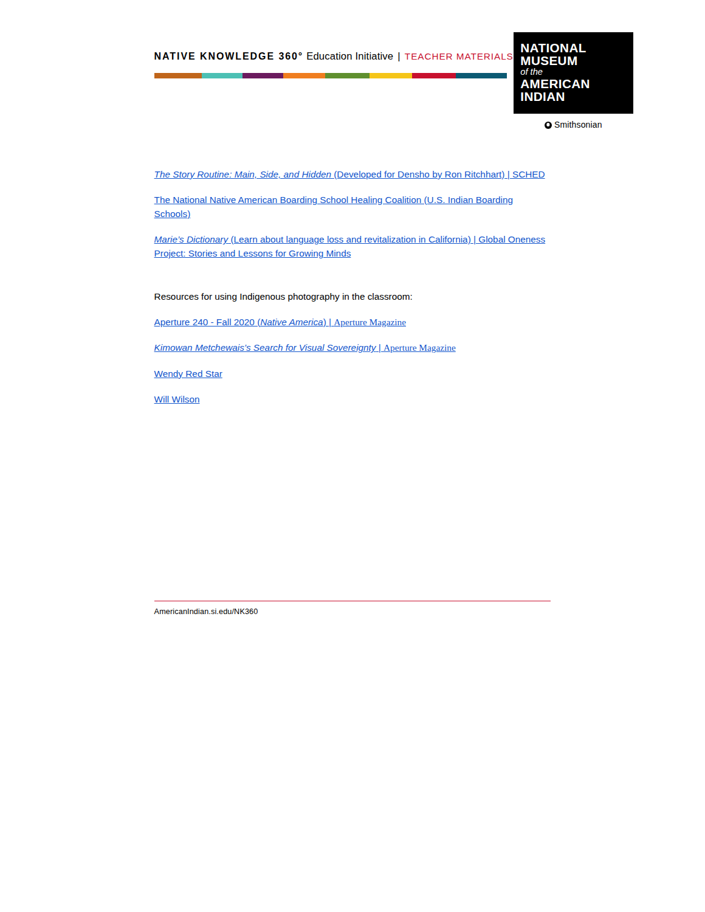NATIVE KNOWLEDGE 360° Education Initiative | TEACHER MATERIALS
NATIONAL MUSEUM of the AMERICAN INDIAN
Smithsonian
The Story Routine: Main, Side, and Hidden (Developed for Densho by Ron Ritchhart) | SCHED
The National Native American Boarding School Healing Coalition (U.S. Indian Boarding Schools)
Marie’s Dictionary (Learn about language loss and revitalization in California) | Global Oneness Project: Stories and Lessons for Growing Minds
Resources for using Indigenous photography in the classroom:
Aperture 240 - Fall 2020 (Native America) | Aperture Magazine
Kimowan Metchewais’s Search for Visual Sovereignty | Aperture Magazine
Wendy Red Star
Will Wilson
AmericanIndian.si.edu/NK360